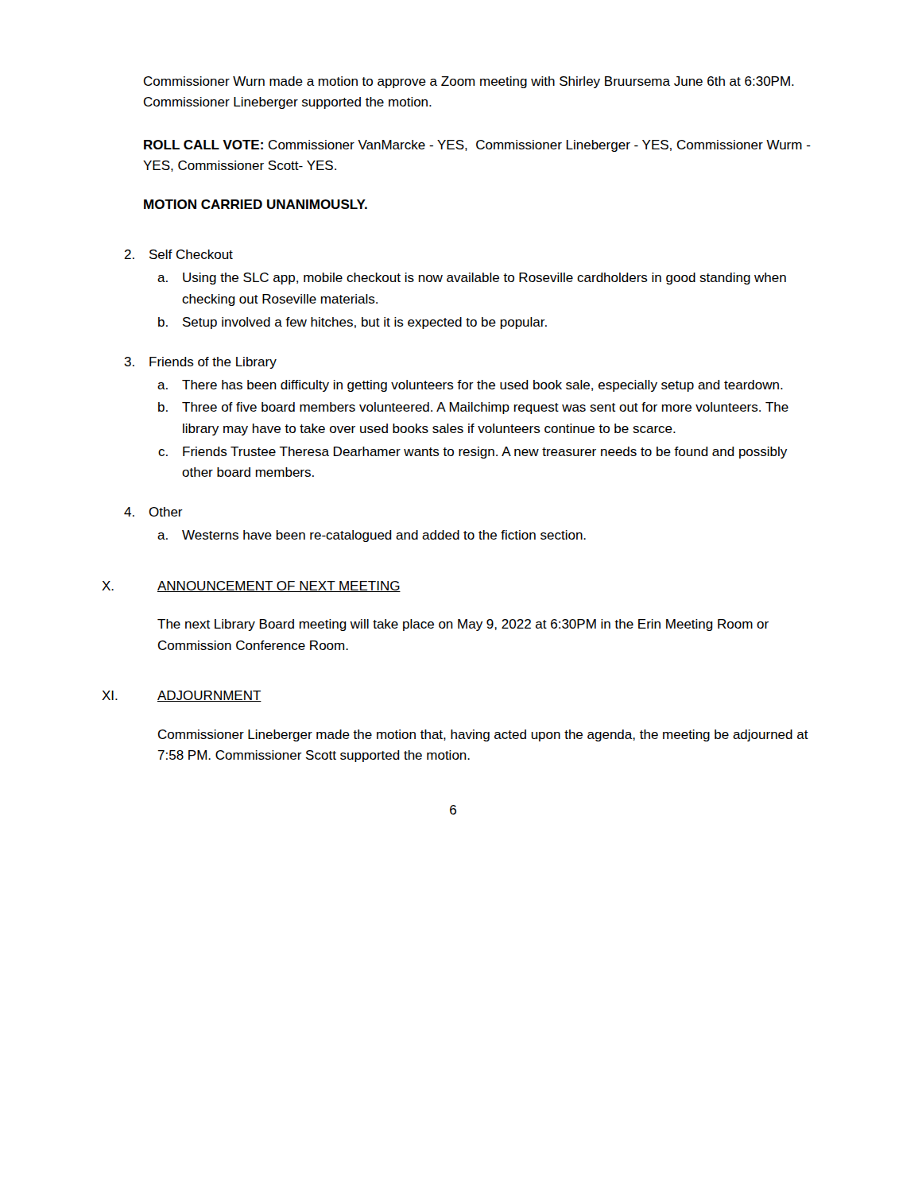Commissioner Wurn made a motion to approve a Zoom meeting with Shirley Bruursema June 6th at 6:30PM. Commissioner Lineberger supported the motion.
ROLL CALL VOTE: Commissioner VanMarcke - YES, Commissioner Lineberger - YES, Commissioner Wurm - YES, Commissioner Scott- YES.
MOTION CARRIED UNANIMOUSLY.
Self Checkout
Using the SLC app, mobile checkout is now available to Roseville cardholders in good standing when checking out Roseville materials.
Setup involved a few hitches, but it is expected to be popular.
Friends of the Library
There has been difficulty in getting volunteers for the used book sale, especially setup and teardown.
Three of five board members volunteered. A Mailchimp request was sent out for more volunteers. The library may have to take over used books sales if volunteers continue to be scarce.
Friends Trustee Theresa Dearhamer wants to resign. A new treasurer needs to be found and possibly other board members.
Other
Westerns have been re-catalogued and added to the fiction section.
X. ANNOUNCEMENT OF NEXT MEETING
The next Library Board meeting will take place on May 9, 2022 at 6:30PM in the Erin Meeting Room or Commission Conference Room.
XI. ADJOURNMENT
Commissioner Lineberger made the motion that, having acted upon the agenda, the meeting be adjourned at 7:58 PM. Commissioner Scott supported the motion.
6